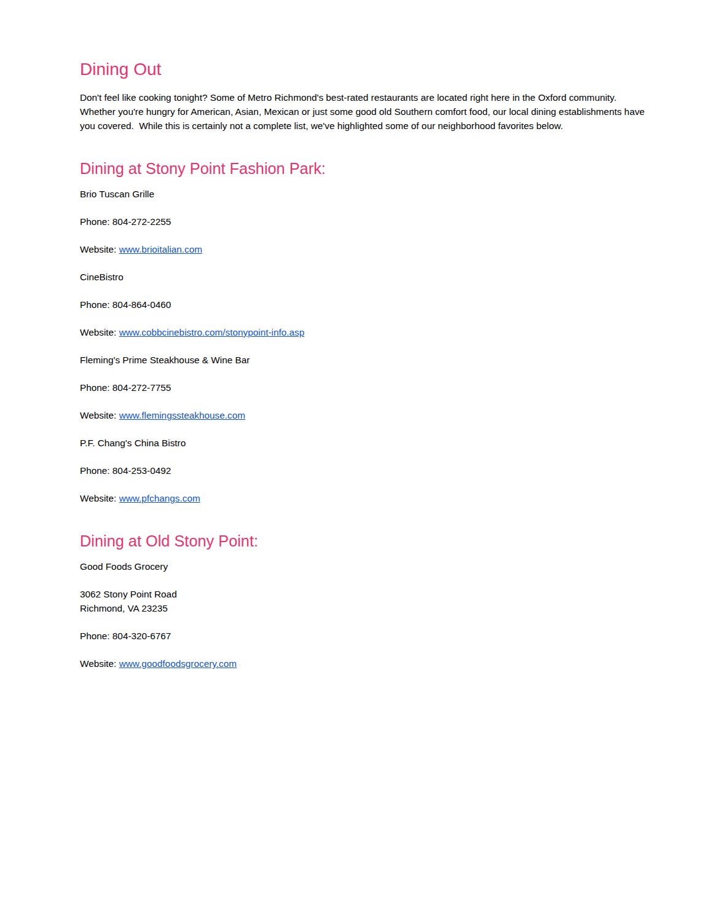Dining Out
Don't feel like cooking tonight? Some of Metro Richmond's best-rated restaurants are located right here in the Oxford community. Whether you're hungry for American, Asian, Mexican or just some good old Southern comfort food, our local dining establishments have you covered. While this is certainly not a complete list, we've highlighted some of our neighborhood favorites below.
Dining at Stony Point Fashion Park:
Brio Tuscan Grille
Phone: 804-272-2255
Website: www.brioitalian.com
CineBistro
Phone: 804-864-0460
Website: www.cobbcinebistro.com/stonypoint-info.asp
Fleming's Prime Steakhouse & Wine Bar
Phone: 804-272-7755
Website: www.flemingssteakhouse.com
P.F. Chang's China Bistro
Phone: 804-253-0492
Website: www.pfchangs.com
Dining at Old Stony Point:
Good Foods Grocery
3062 Stony Point Road
Richmond, VA 23235
Phone: 804-320-6767
Website: www.goodfoodsgrocery.com